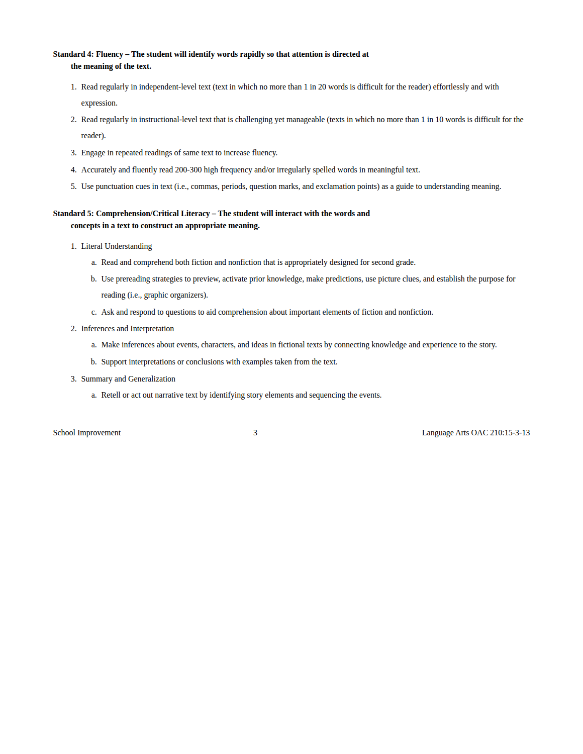Standard 4: Fluency – The student will identify words rapidly so that attention is directed at the meaning of the text.
Read regularly in independent-level text (text in which no more than 1 in 20 words is difficult for the reader) effortlessly and with expression.
Read regularly in instructional-level text that is challenging yet manageable (texts in which no more than 1 in 10 words is difficult for the reader).
Engage in repeated readings of same text to increase fluency.
Accurately and fluently read 200-300 high frequency and/or irregularly spelled words in meaningful text.
Use punctuation cues in text (i.e., commas, periods, question marks, and exclamation points) as a guide to understanding meaning.
Standard 5: Comprehension/Critical Literacy – The student will interact with the words and concepts in a text to construct an appropriate meaning.
Literal Understanding
Read and comprehend both fiction and nonfiction that is appropriately designed for second grade.
Use prereading strategies to preview, activate prior knowledge, make predictions, use picture clues, and establish the purpose for reading (i.e., graphic organizers).
Ask and respond to questions to aid comprehension about important elements of fiction and nonfiction.
Inferences and Interpretation
Make inferences about events, characters, and ideas in fictional texts by connecting knowledge and experience to the story.
Support interpretations or conclusions with examples taken from the text.
Summary and Generalization
Retell or act out narrative text by identifying story elements and sequencing the events.
School Improvement 3 Language Arts OAC 210:15-3-13